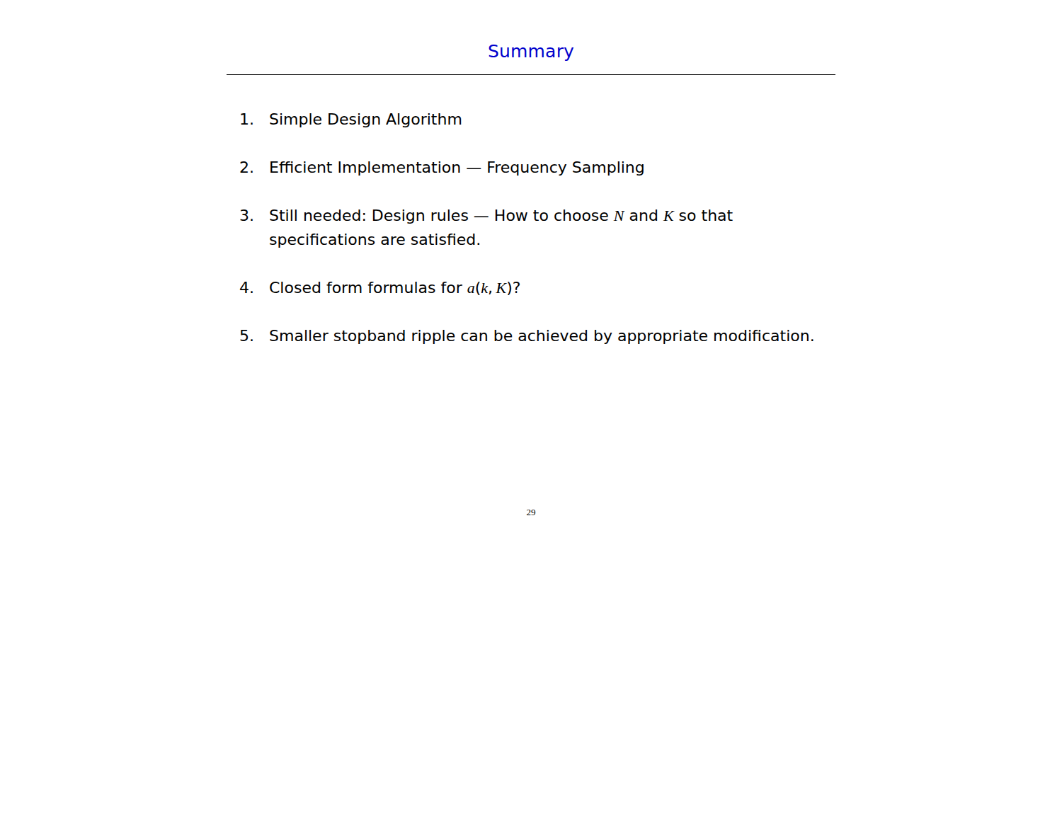Summary
Simple Design Algorithm
Efficient Implementation — Frequency Sampling
Still needed: Design rules — How to choose N and K so that specifications are satisfied.
Closed form formulas for a(k, K)?
Smaller stopband ripple can be achieved by appropriate modification.
29